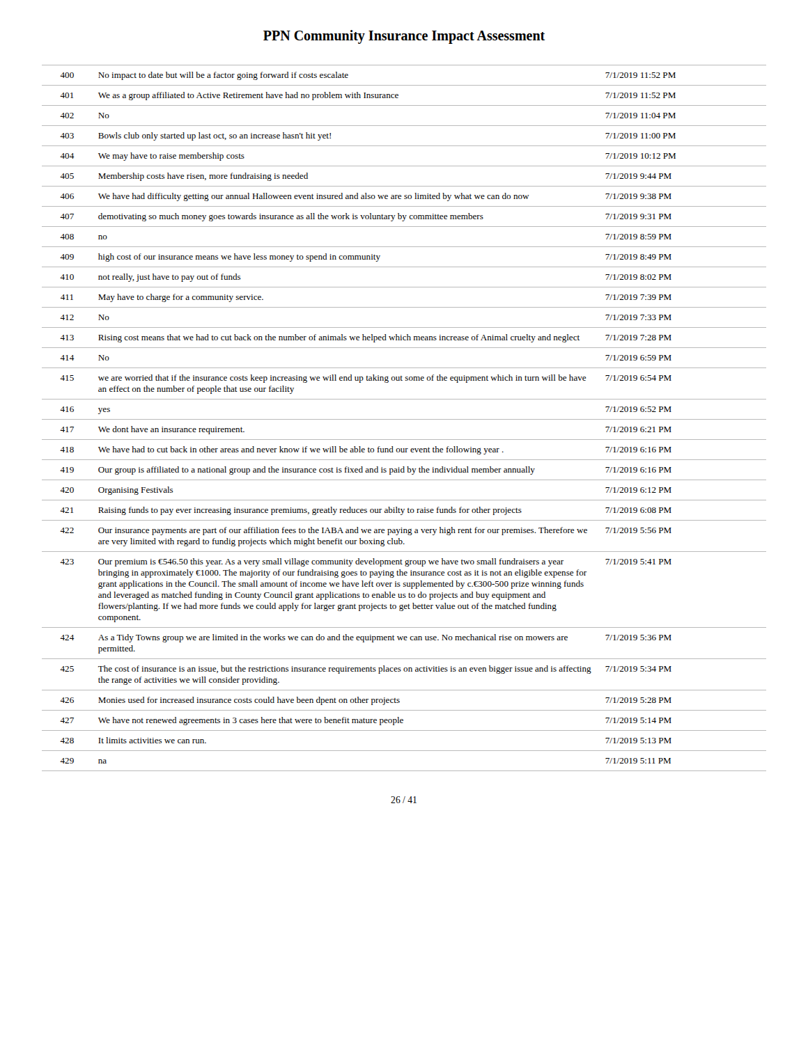PPN Community Insurance Impact Assessment
| 400 | No impact to date but will be a factor going forward if costs escalate | 7/1/2019 11:52 PM |
| 401 | We as a group affiliated to Active Retirement have had no problem with Insurance | 7/1/2019 11:52 PM |
| 402 | No | 7/1/2019 11:04 PM |
| 403 | Bowls club only started up last oct, so an increase hasn't hit yet! | 7/1/2019 11:00 PM |
| 404 | We may have to raise membership costs | 7/1/2019 10:12 PM |
| 405 | Membership costs have risen, more fundraising is needed | 7/1/2019 9:44 PM |
| 406 | We have had difficulty getting our annual Halloween event insured and also we are so limited by what we can do now | 7/1/2019 9:38 PM |
| 407 | demotivating so much money goes towards insurance as all the work is voluntary by committee members | 7/1/2019 9:31 PM |
| 408 | no | 7/1/2019 8:59 PM |
| 409 | high cost of our insurance means we have less money to spend in community | 7/1/2019 8:49 PM |
| 410 | not really, just have to pay out of funds | 7/1/2019 8:02 PM |
| 411 | May have to charge for a community service. | 7/1/2019 7:39 PM |
| 412 | No | 7/1/2019 7:33 PM |
| 413 | Rising cost means that we had to cut back on the number of animals we helped which means increase of Animal cruelty and neglect | 7/1/2019 7:28 PM |
| 414 | No | 7/1/2019 6:59 PM |
| 415 | we are worried that if the insurance costs keep increasing we will end up taking out some of the equipment which in turn will be have an effect on the number of people that use our facility | 7/1/2019 6:54 PM |
| 416 | yes | 7/1/2019 6:52 PM |
| 417 | We dont have an insurance requirement. | 7/1/2019 6:21 PM |
| 418 | We have had to cut back in other areas and never know if we will be able to fund our event the following year . | 7/1/2019 6:16 PM |
| 419 | Our group is affiliated to a national group and the insurance cost is fixed and is paid by the individual member annually | 7/1/2019 6:16 PM |
| 420 | Organising Festivals | 7/1/2019 6:12 PM |
| 421 | Raising funds to pay ever increasing insurance premiums, greatly reduces our abilty to raise funds for other projects | 7/1/2019 6:08 PM |
| 422 | Our insurance payments are part of our affiliation fees to the IABA and we are paying a very high rent for our premises. Therefore we are very limited with regard to fundig projects which might benefit our boxing club. | 7/1/2019 5:56 PM |
| 423 | Our premium is €546.50 this year. As a very small village community development group we have two small fundraisers a year bringing in approximately €1000. The majority of our fundraising goes to paying the insurance cost as it is not an eligible expense for grant applications in the Council. The small amount of income we have left over is supplemented by c.€300-500 prize winning funds and leveraged as matched funding in County Council grant applications to enable us to do projects and buy equipment and flowers/planting. If we had more funds we could apply for larger grant projects to get better value out of the matched funding component. | 7/1/2019 5:41 PM |
| 424 | As a Tidy Towns group we are limited in the works we can do and the equipment we can use. No mechanical rise on mowers are permitted. | 7/1/2019 5:36 PM |
| 425 | The cost of insurance is an issue, but the restrictions insurance requirements places on activities is an even bigger issue and is affecting the range of activities we will consider providing. | 7/1/2019 5:34 PM |
| 426 | Monies used for increased insurance costs could have been dpent on other projects | 7/1/2019 5:28 PM |
| 427 | We have not renewed agreements in 3 cases here that were to benefit mature people | 7/1/2019 5:14 PM |
| 428 | It limits activities we can run. | 7/1/2019 5:13 PM |
| 429 | na | 7/1/2019 5:11 PM |
26 / 41